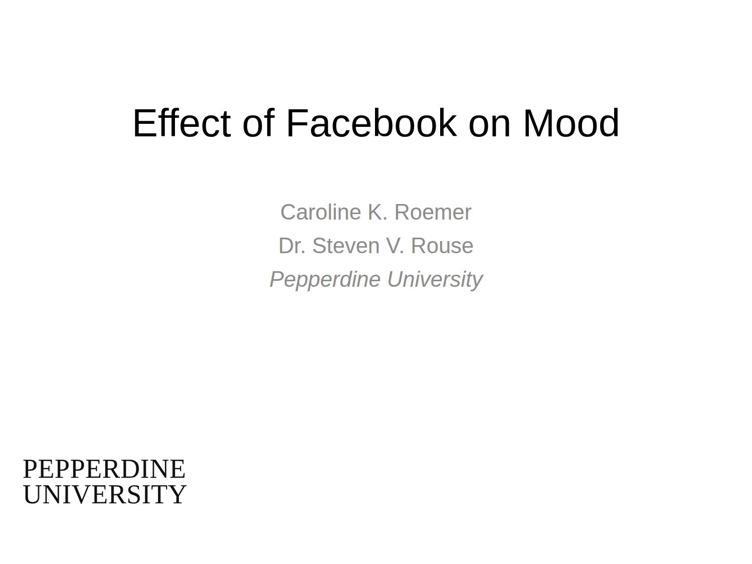Effect of Facebook on Mood
Caroline K. Roemer
Dr. Steven V. Rouse
Pepperdine University
PEPPERDINE UNIVERSITY